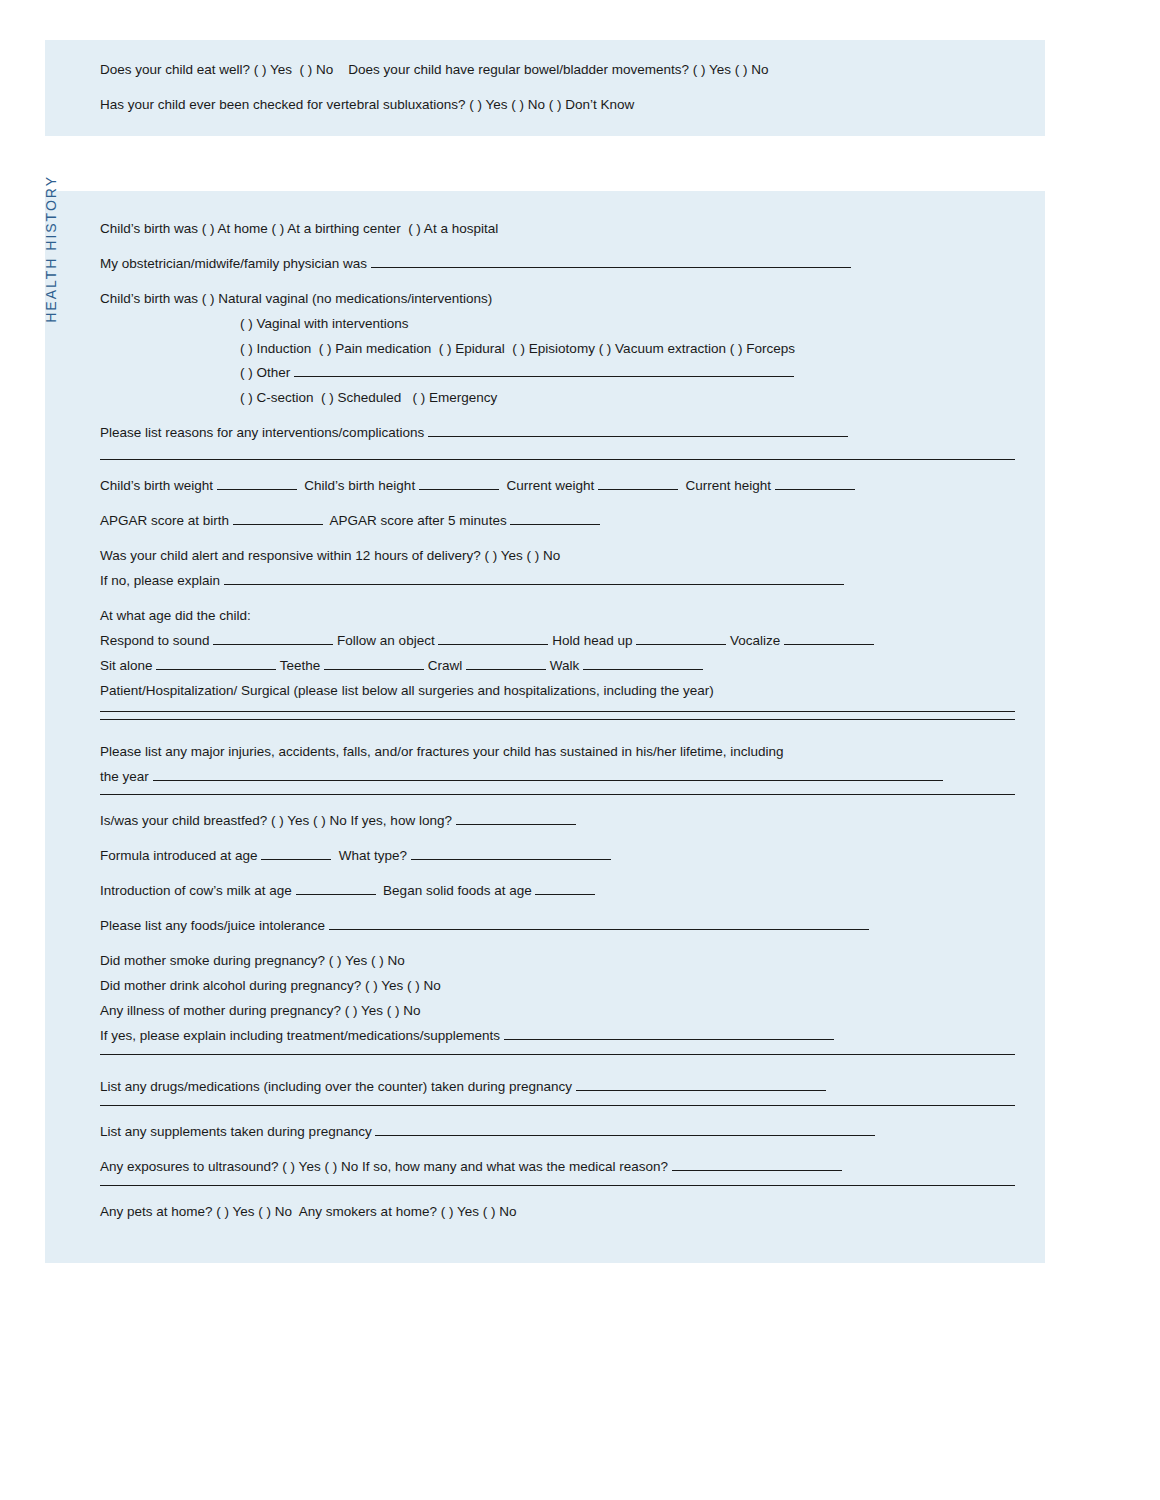HEALTH HISTORY
Does your child eat well? ( ) Yes ( ) No Does your child have regular bowel/bladder movements? ( ) Yes ( ) No
Has your child ever been checked for vertebral subluxations? ( ) Yes ( ) No ( ) Don’t Know
Child’s birth was ( ) At home ( ) At a birthing center ( ) At a hospital
My obstetrician/midwife/family physician was
Child’s birth was ( ) Natural vaginal (no medications/interventions)
( ) Vaginal with interventions
( ) Induction ( ) Pain medication ( ) Epidural ( ) Episiotomy ( ) Vacuum extraction ( ) Forceps
( ) Other
( ) C-section ( ) Scheduled ( ) Emergency
Please list reasons for any interventions/complications
Child’s birth weight Child’s birth height Current weight Current height
APGAR score at birth APGAR score after 5 minutes
Was your child alert and responsive within 12 hours of delivery? ( ) Yes ( ) No
If no, please explain
At what age did the child:
Respond to sound Follow an object Hold head up Vocalize
Sit alone Teethe Crawl Walk
Patient/Hospitalization/ Surgical (please list below all surgeries and hospitalizations, including the year)
Please list any major injuries, accidents, falls, and/or fractures your child has sustained in his/her lifetime, including
the year
Is/was your child breastfed? ( ) Yes ( ) No If yes, how long?
Formula introduced at age What type?
Introduction of cow’s milk at age Began solid foods at age
Please list any foods/juice intolerance
Did mother smoke during pregnancy? ( ) Yes ( ) No
Did mother drink alcohol during pregnancy? ( ) Yes ( ) No
Any illness of mother during pregnancy? ( ) Yes ( ) No
If yes, please explain including treatment/medications/supplements
List any drugs/medications (including over the counter) taken during pregnancy
List any supplements taken during pregnancy
Any exposures to ultrasound? ( ) Yes ( ) No If so, how many and what was the medical reason?
Any pets at home? ( ) Yes ( ) No Any smokers at home? ( ) Yes ( ) No